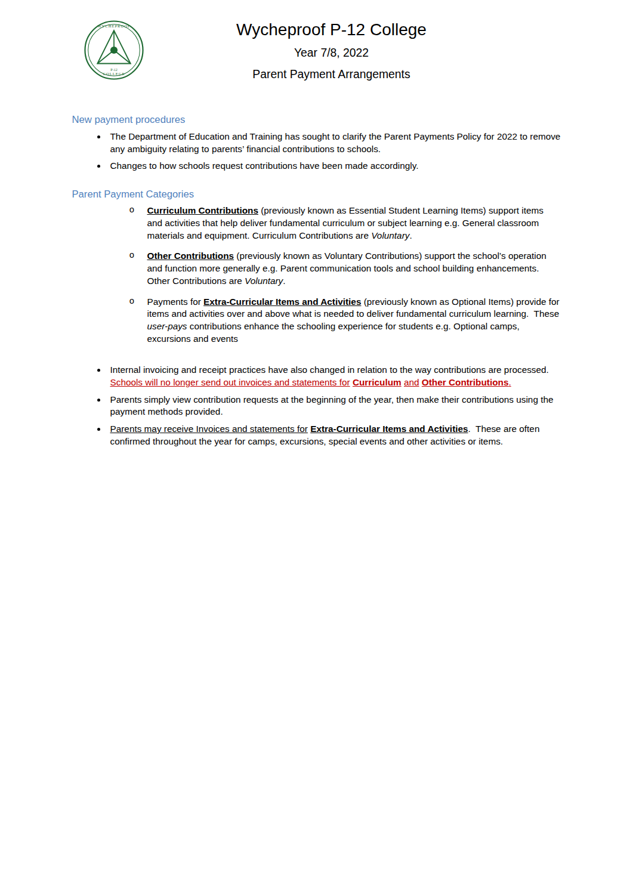WYCHEPROOF COLLEGE P-12
Wycheproof P-12 College
Year 7/8, 2022
Parent Payment Arrangements
New payment procedures
The Department of Education and Training has sought to clarify the Parent Payments Policy for 2022 to remove any ambiguity relating to parents’ financial contributions to schools.
Changes to how schools request contributions have been made accordingly.
Parent Payment Categories
Curriculum Contributions (previously known as Essential Student Learning Items) support items and activities that help deliver fundamental curriculum or subject learning e.g. General classroom materials and equipment. Curriculum Contributions are Voluntary.
Other Contributions (previously known as Voluntary Contributions) support the school’s operation and function more generally e.g. Parent communication tools and school building enhancements. Other Contributions are Voluntary.
Payments for Extra-Curricular Items and Activities (previously known as Optional Items) provide for items and activities over and above what is needed to deliver fundamental curriculum learning. These user-pays contributions enhance the schooling experience for students e.g. Optional camps, excursions and events
Internal invoicing and receipt practices have also changed in relation to the way contributions are processed. Schools will no longer send out invoices and statements for Curriculum and Other Contributions.
Parents simply view contribution requests at the beginning of the year, then make their contributions using the payment methods provided.
Parents may receive Invoices and statements for Extra-Curricular Items and Activities. These are often confirmed throughout the year for camps, excursions, special events and other activities or items.